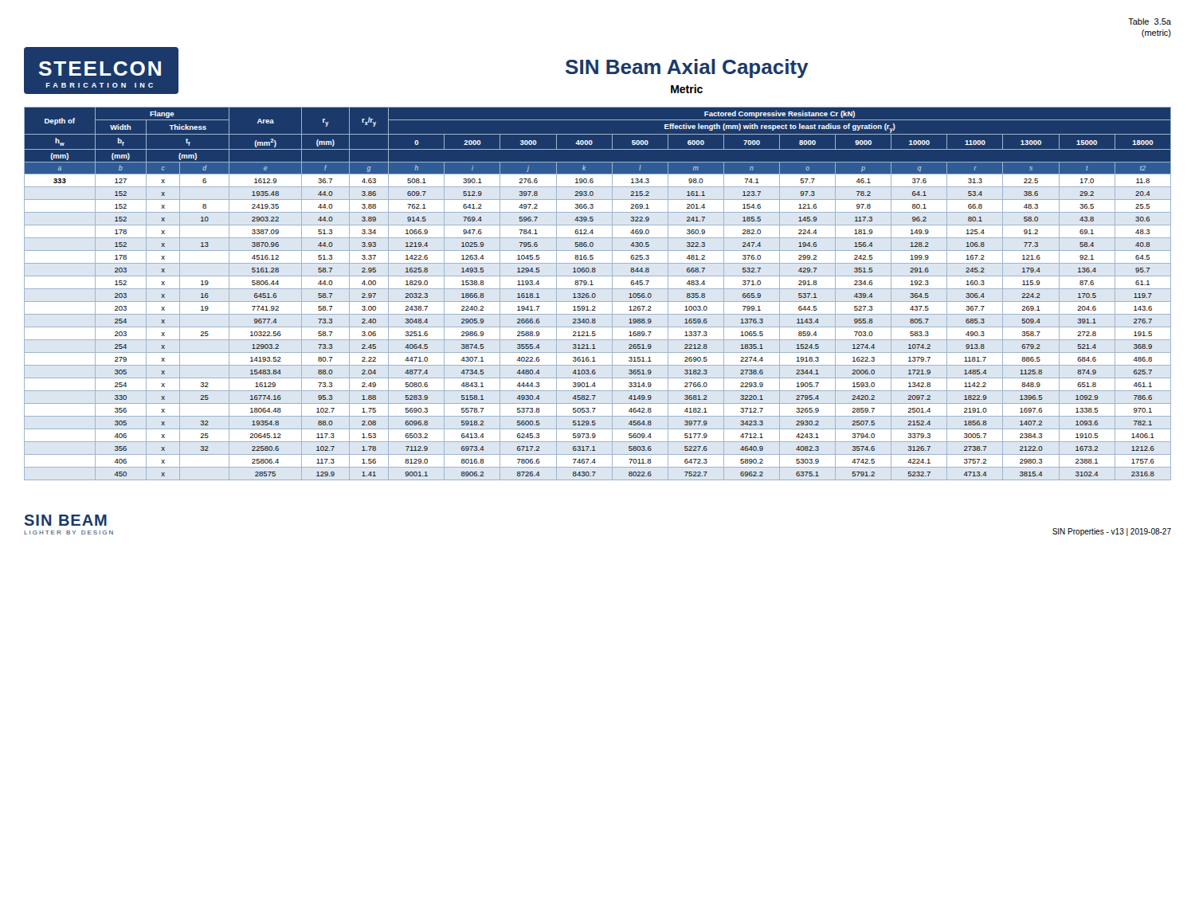Table 3.5a
(metric)
STEELCON FABRICATION INC
SIN Beam Axial Capacity
Metric
| Depth of | Flange | Area | r y | r x /r y | Factored Compressive Resistance Cr (kN) |
| --- | --- | --- | --- | --- | --- |
| Width | Thickness | Effective length (mm) with respect to least radius of gyration (r y ) |
| h w | b f | t f | (mm 2 ) | (mm) | | 0 | 2000 | 3000 | 4000 | 5000 | 6000 | 7000 | 8000 | 9000 | 10000 | 11000 | 13000 | 15000 | 18000 |
| (mm) | (mm) | (mm) | | | | |
| a | b | c | d | e | f | g | h | i | j | k | l | m | n | o | p | q | r | s | t | t2 |
| 333 | 127 | x | 6 | 1612.9 | 36.7 | 4.63 | 508.1 | 390.1 | 276.6 | 190.6 | 134.3 | 98.0 | 74.1 | 57.7 | 46.1 | 37.6 | 31.3 | 22.5 | 17.0 | 11.8 |
| | 152 | x | | 1935.48 | 44.0 | 3.86 | 609.7 | 512.9 | 397.8 | 293.0 | 215.2 | 161.1 | 123.7 | 97.3 | 78.2 | 64.1 | 53.4 | 38.6 | 29.2 | 20.4 |
| | 152 | x | 8 | 2419.35 | 44.0 | 3.88 | 762.1 | 641.2 | 497.2 | 366.3 | 269.1 | 201.4 | 154.6 | 121.6 | 97.8 | 80.1 | 66.8 | 48.3 | 36.5 | 25.5 |
| | 152 | x | 10 | 2903.22 | 44.0 | 3.89 | 914.5 | 769.4 | 596.7 | 439.5 | 322.9 | 241.7 | 185.5 | 145.9 | 117.3 | 96.2 | 80.1 | 58.0 | 43.8 | 30.6 |
| | 178 | x | | 3387.09 | 51.3 | 3.34 | 1066.9 | 947.6 | 784.1 | 612.4 | 469.0 | 360.9 | 282.0 | 224.4 | 181.9 | 149.9 | 125.4 | 91.2 | 69.1 | 48.3 |
| | 152 | x | 13 | 3870.96 | 44.0 | 3.93 | 1219.4 | 1025.9 | 795.6 | 586.0 | 430.5 | 322.3 | 247.4 | 194.6 | 156.4 | 128.2 | 106.8 | 77.3 | 58.4 | 40.8 |
| | 178 | x | | 4516.12 | 51.3 | 3.37 | 1422.6 | 1263.4 | 1045.5 | 816.5 | 625.3 | 481.2 | 376.0 | 299.2 | 242.5 | 199.9 | 167.2 | 121.6 | 92.1 | 64.5 |
| | 203 | x | | 5161.28 | 58.7 | 2.95 | 1625.8 | 1493.5 | 1294.5 | 1060.8 | 844.8 | 668.7 | 532.7 | 429.7 | 351.5 | 291.6 | 245.2 | 179.4 | 136.4 | 95.7 |
| | 152 | x | 19 | 5806.44 | 44.0 | 4.00 | 1829.0 | 1538.8 | 1193.4 | 879.1 | 645.7 | 483.4 | 371.0 | 291.8 | 234.6 | 192.3 | 160.3 | 115.9 | 87.6 | 61.1 |
| | 203 | x | 16 | 6451.6 | 58.7 | 2.97 | 2032.3 | 1866.8 | 1618.1 | 1326.0 | 1056.0 | 835.8 | 665.9 | 537.1 | 439.4 | 364.5 | 306.4 | 224.2 | 170.5 | 119.7 |
| | 203 | x | 19 | 7741.92 | 58.7 | 3.00 | 2438.7 | 2240.2 | 1941.7 | 1591.2 | 1267.2 | 1003.0 | 799.1 | 644.5 | 527.3 | 437.5 | 367.7 | 269.1 | 204.6 | 143.6 |
| | 254 | x | | 9677.4 | 73.3 | 2.40 | 3048.4 | 2905.9 | 2666.6 | 2340.8 | 1988.9 | 1659.6 | 1376.3 | 1143.4 | 955.8 | 805.7 | 685.3 | 509.4 | 391.1 | 276.7 |
| | 203 | x | 25 | 10322.56 | 58.7 | 3.06 | 3251.6 | 2986.9 | 2588.9 | 2121.5 | 1689.7 | 1337.3 | 1065.5 | 859.4 | 703.0 | 583.3 | 490.3 | 358.7 | 272.8 | 191.5 |
| | 254 | x | | 12903.2 | 73.3 | 2.45 | 4064.5 | 3874.5 | 3555.4 | 3121.1 | 2651.9 | 2212.8 | 1835.1 | 1524.5 | 1274.4 | 1074.2 | 913.8 | 679.2 | 521.4 | 368.9 |
| | 279 | x | | 14193.52 | 80.7 | 2.22 | 4471.0 | 4307.1 | 4022.6 | 3616.1 | 3151.1 | 2690.5 | 2274.4 | 1918.3 | 1622.3 | 1379.7 | 1181.7 | 886.5 | 684.6 | 486.8 |
| | 305 | x | | 15483.84 | 88.0 | 2.04 | 4877.4 | 4734.5 | 4480.4 | 4103.6 | 3651.9 | 3182.3 | 2738.6 | 2344.1 | 2006.0 | 1721.9 | 1485.4 | 1125.8 | 874.9 | 625.7 |
| | 254 | x | 32 | 16129 | 73.3 | 2.49 | 5080.6 | 4843.1 | 4444.3 | 3901.4 | 3314.9 | 2766.0 | 2293.9 | 1905.7 | 1593.0 | 1342.8 | 1142.2 | 848.9 | 651.8 | 461.1 |
| | 330 | x | 25 | 16774.16 | 95.3 | 1.88 | 5283.9 | 5158.1 | 4930.4 | 4582.7 | 4149.9 | 3681.2 | 3220.1 | 2795.4 | 2420.2 | 2097.2 | 1822.9 | 1396.5 | 1092.9 | 786.6 |
| | 356 | x | | 18064.48 | 102.7 | 1.75 | 5690.3 | 5578.7 | 5373.8 | 5053.7 | 4642.8 | 4182.1 | 3712.7 | 3265.9 | 2859.7 | 2501.4 | 2191.0 | 1697.6 | 1338.5 | 970.1 |
| | 305 | x | 32 | 19354.8 | 88.0 | 2.08 | 6096.8 | 5918.2 | 5600.5 | 5129.5 | 4564.8 | 3977.9 | 3423.3 | 2930.2 | 2507.5 | 2152.4 | 1856.8 | 1407.2 | 1093.6 | 782.1 |
| | 406 | x | 25 | 20645.12 | 117.3 | 1.53 | 6503.2 | 6413.4 | 6245.3 | 5973.9 | 5609.4 | 5177.9 | 4712.1 | 4243.1 | 3794.0 | 3379.3 | 3005.7 | 2384.3 | 1910.5 | 1406.1 |
| | 356 | x | 32 | 22580.6 | 102.7 | 1.78 | 7112.9 | 6973.4 | 6717.2 | 6317.1 | 5803.6 | 5227.6 | 4640.9 | 4082.3 | 3574.6 | 3126.7 | 2738.7 | 2122.0 | 1673.2 | 1212.6 |
| | 406 | x | | 25806.4 | 117.3 | 1.56 | 8129.0 | 8016.8 | 7806.6 | 7467.4 | 7011.8 | 6472.3 | 5890.2 | 5303.9 | 4742.5 | 4224.1 | 3757.2 | 2980.3 | 2388.1 | 1757.6 |
| | 450 | x | | 28575 | 129.9 | 1.41 | 9001.1 | 8906.2 | 8726.4 | 8430.7 | 8022.6 | 7522.7 | 6962.2 | 6375.1 | 5791.2 | 5232.7 | 4713.4 | 3815.4 | 3102.4 | 2316.8 |
SIN BEAM LIGHTER BY DESIGN
SIN Properties - v13 | 2019-08-27